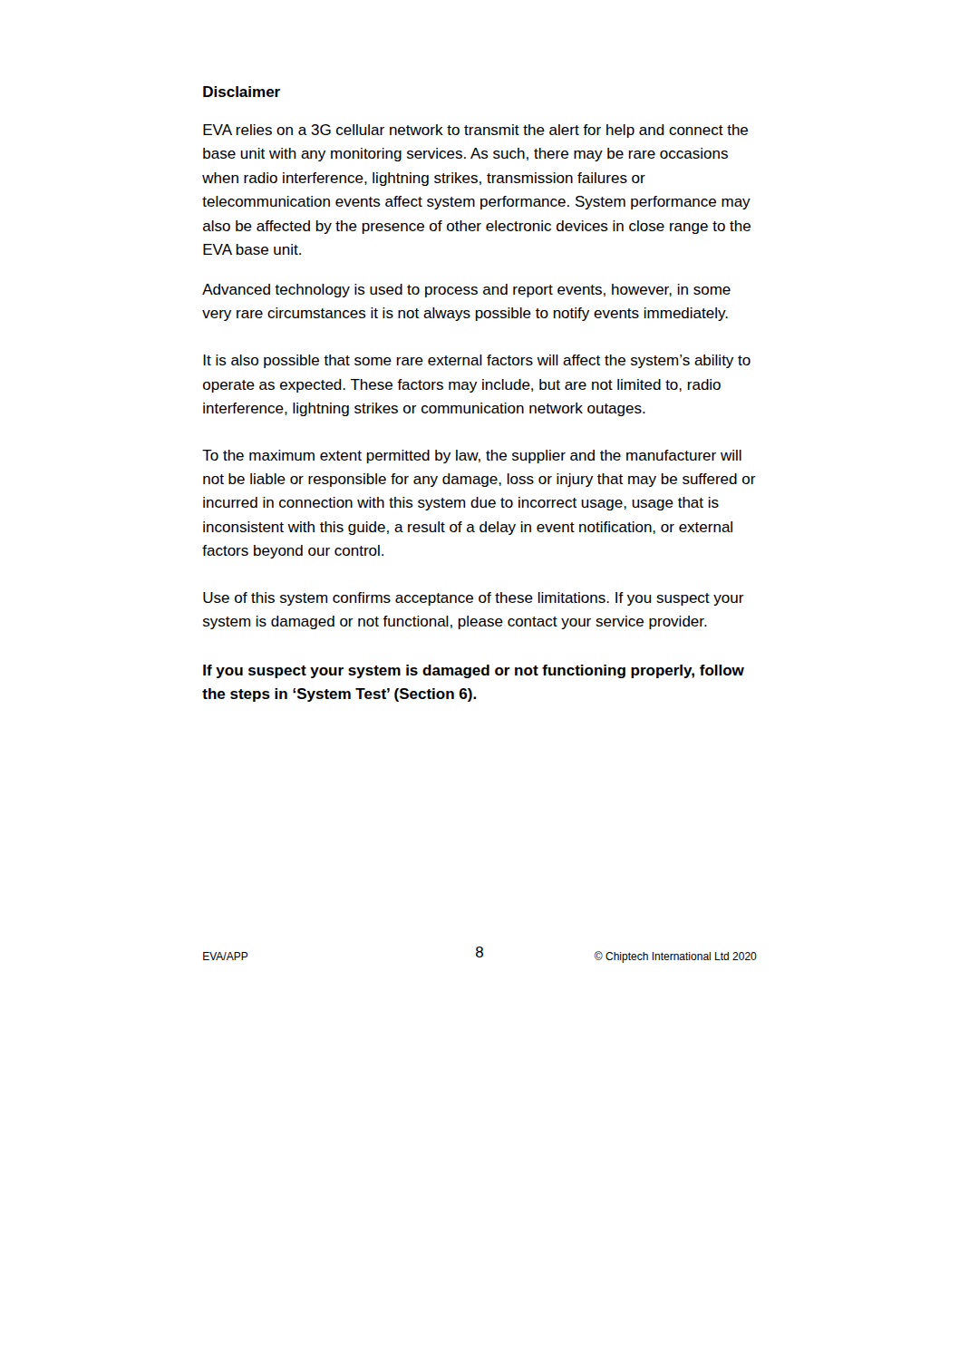Disclaimer
EVA relies on a 3G cellular network to transmit the alert for help and connect the base unit with any monitoring services. As such, there may be rare occasions when radio interference, lightning strikes, transmission failures or telecommunication events affect system performance. System performance may also be affected by the presence of other electronic devices in close range to the EVA base unit.
Advanced technology is used to process and report events, however, in some very rare circumstances it is not always possible to notify events immediately.
It is also possible that some rare external factors will affect the system’s ability to operate as expected. These factors may include, but are not limited to, radio interference, lightning strikes or communication network outages.
To the maximum extent permitted by law, the supplier and the manufacturer will not be liable or responsible for any damage, loss or injury that may be suffered or incurred in connection with this system due to incorrect usage, usage that is inconsistent with this guide, a result of a delay in event notification, or external factors beyond our control.
Use of this system confirms acceptance of these limitations. If you suspect your system is damaged or not functional, please contact your service provider.
If you suspect your system is damaged or not functioning properly, follow the steps in ‘System Test’ (Section 6).
EVA/APP
8
© Chiptech International Ltd 2020